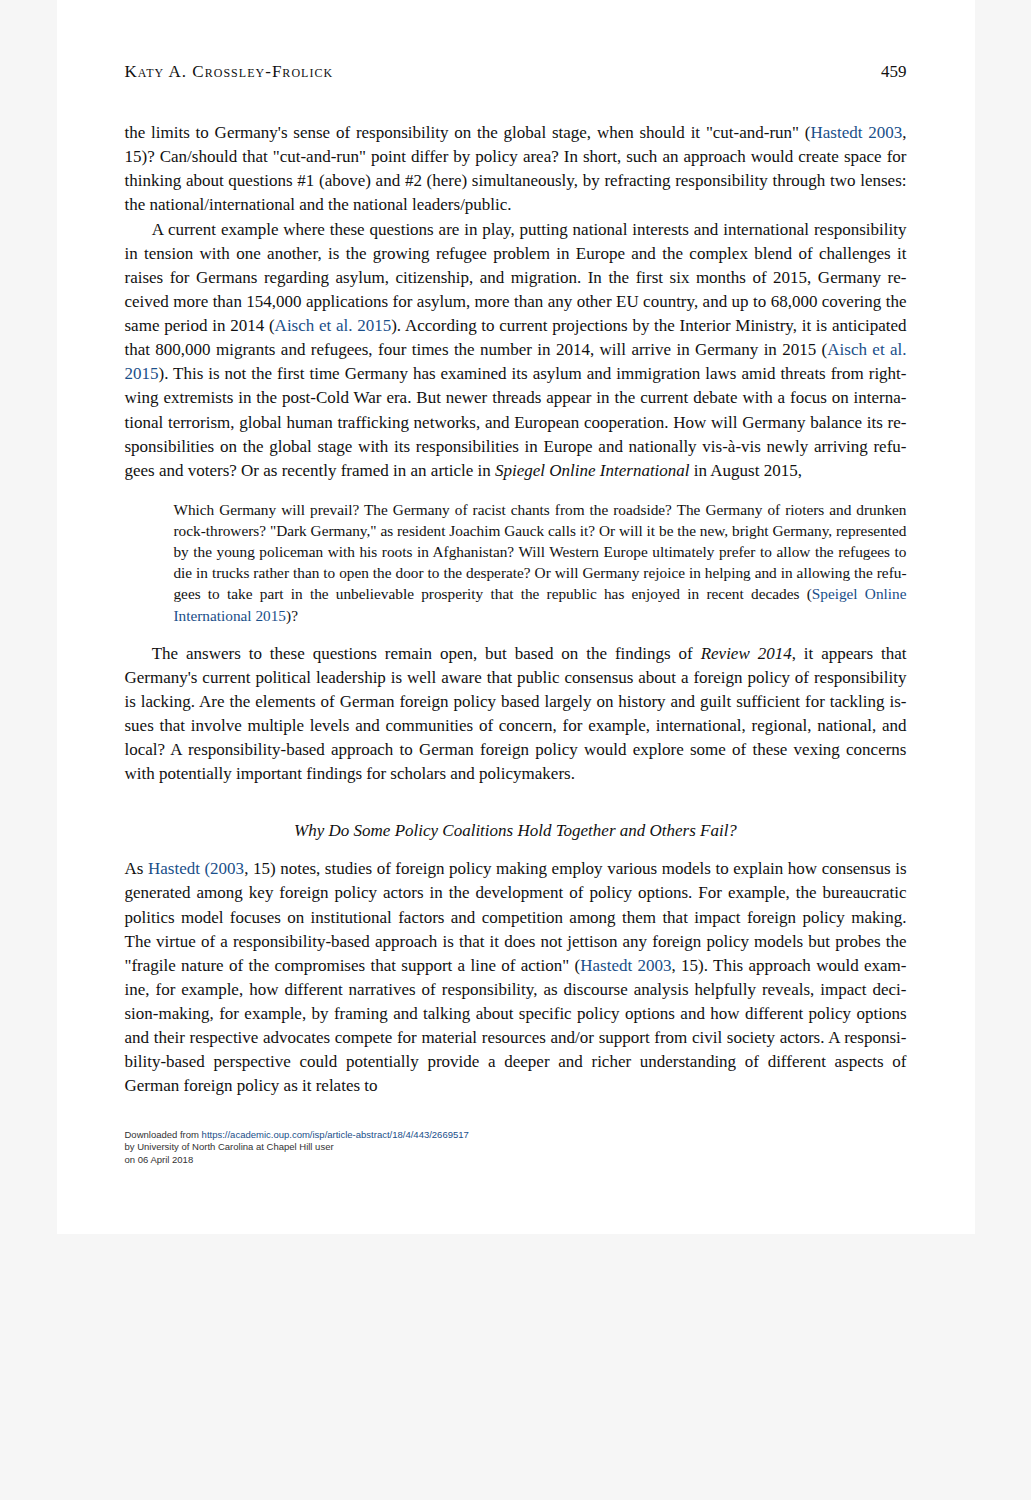Katy A. Crossley-Frolick 459
the limits to Germany's sense of responsibility on the global stage, when should it "cut-and-run" (Hastedt 2003, 15)? Can/should that "cut-and-run" point differ by policy area? In short, such an approach would create space for thinking about questions #1 (above) and #2 (here) simultaneously, by refracting responsibility through two lenses: the national/international and the national leaders/public.
A current example where these questions are in play, putting national interests and international responsibility in tension with one another, is the growing refugee problem in Europe and the complex blend of challenges it raises for Germans regarding asylum, citizenship, and migration. In the first six months of 2015, Germany received more than 154,000 applications for asylum, more than any other EU country, and up to 68,000 covering the same period in 2014 (Aisch et al. 2015). According to current projections by the Interior Ministry, it is anticipated that 800,000 migrants and refugees, four times the number in 2014, will arrive in Germany in 2015 (Aisch et al. 2015). This is not the first time Germany has examined its asylum and immigration laws amid threats from right-wing extremists in the post-Cold War era. But newer threads appear in the current debate with a focus on international terrorism, global human trafficking networks, and European cooperation. How will Germany balance its responsibilities on the global stage with its responsibilities in Europe and nationally vis-à-vis newly arriving refugees and voters? Or as recently framed in an article in Spiegel Online International in August 2015,
Which Germany will prevail? The Germany of racist chants from the roadside? The Germany of rioters and drunken rock-throwers? "Dark Germany," as resident Joachim Gauck calls it? Or will it be the new, bright Germany, represented by the young policeman with his roots in Afghanistan? Will Western Europe ultimately prefer to allow the refugees to die in trucks rather than to open the door to the desperate? Or will Germany rejoice in helping and in allowing the refugees to take part in the unbelievable prosperity that the republic has enjoyed in recent decades (Speigel Online International 2015)?
The answers to these questions remain open, but based on the findings of Review 2014, it appears that Germany's current political leadership is well aware that public consensus about a foreign policy of responsibility is lacking. Are the elements of German foreign policy based largely on history and guilt sufficient for tackling issues that involve multiple levels and communities of concern, for example, international, regional, national, and local? A responsibility-based approach to German foreign policy would explore some of these vexing concerns with potentially important findings for scholars and policymakers.
Why Do Some Policy Coalitions Hold Together and Others Fail?
As Hastedt (2003, 15) notes, studies of foreign policy making employ various models to explain how consensus is generated among key foreign policy actors in the development of policy options. For example, the bureaucratic politics model focuses on institutional factors and competition among them that impact foreign policy making. The virtue of a responsibility-based approach is that it does not jettison any foreign policy models but probes the "fragile nature of the compromises that support a line of action" (Hastedt 2003, 15). This approach would examine, for example, how different narratives of responsibility, as discourse analysis helpfully reveals, impact decision-making, for example, by framing and talking about specific policy options and how different policy options and their respective advocates compete for material resources and/or support from civil society actors. A responsibility-based perspective could potentially provide a deeper and richer understanding of different aspects of German foreign policy as it relates to
Downloaded from https://academic.oup.com/isp/article-abstract/18/4/443/2669517
by University of North Carolina at Chapel Hill user
on 06 April 2018